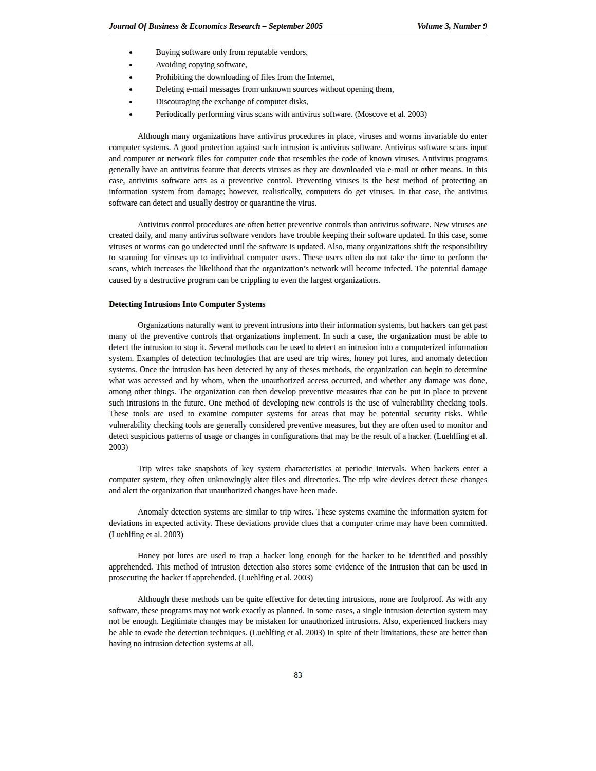Journal Of Business & Economics Research – September 2005 Volume 3, Number 9
Buying software only from reputable vendors,
Avoiding copying software,
Prohibiting the downloading of files from the Internet,
Deleting e-mail messages from unknown sources without opening them,
Discouraging the exchange of computer disks,
Periodically performing virus scans with antivirus software. (Moscove et al. 2003)
Although many organizations have antivirus procedures in place, viruses and worms invariable do enter computer systems. A good protection against such intrusion is antivirus software. Antivirus software scans input and computer or network files for computer code that resembles the code of known viruses. Antivirus programs generally have an antivirus feature that detects viruses as they are downloaded via e-mail or other means. In this case, antivirus software acts as a preventive control. Preventing viruses is the best method of protecting an information system from damage; however, realistically, computers do get viruses. In that case, the antivirus software can detect and usually destroy or quarantine the virus.
Antivirus control procedures are often better preventive controls than antivirus software. New viruses are created daily, and many antivirus software vendors have trouble keeping their software updated. In this case, some viruses or worms can go undetected until the software is updated. Also, many organizations shift the responsibility to scanning for viruses up to individual computer users. These users often do not take the time to perform the scans, which increases the likelihood that the organization’s network will become infected. The potential damage caused by a destructive program can be crippling to even the largest organizations.
Detecting Intrusions Into Computer Systems
Organizations naturally want to prevent intrusions into their information systems, but hackers can get past many of the preventive controls that organizations implement. In such a case, the organization must be able to detect the intrusion to stop it. Several methods can be used to detect an intrusion into a computerized information system. Examples of detection technologies that are used are trip wires, honey pot lures, and anomaly detection systems. Once the intrusion has been detected by any of theses methods, the organization can begin to determine what was accessed and by whom, when the unauthorized access occurred, and whether any damage was done, among other things. The organization can then develop preventive measures that can be put in place to prevent such intrusions in the future. One method of developing new controls is the use of vulnerability checking tools. These tools are used to examine computer systems for areas that may be potential security risks. While vulnerability checking tools are generally considered preventive measures, but they are often used to monitor and detect suspicious patterns of usage or changes in configurations that may be the result of a hacker. (Luehlfing et al. 2003)
Trip wires take snapshots of key system characteristics at periodic intervals. When hackers enter a computer system, they often unknowingly alter files and directories. The trip wire devices detect these changes and alert the organization that unauthorized changes have been made.
Anomaly detection systems are similar to trip wires. These systems examine the information system for deviations in expected activity. These deviations provide clues that a computer crime may have been committed. (Luehlfing et al. 2003)
Honey pot lures are used to trap a hacker long enough for the hacker to be identified and possibly apprehended. This method of intrusion detection also stores some evidence of the intrusion that can be used in prosecuting the hacker if apprehended. (Luehlfing et al. 2003)
Although these methods can be quite effective for detecting intrusions, none are foolproof. As with any software, these programs may not work exactly as planned. In some cases, a single intrusion detection system may not be enough. Legitimate changes may be mistaken for unauthorized intrusions. Also, experienced hackers may be able to evade the detection techniques. (Luehlfing et al. 2003) In spite of their limitations, these are better than having no intrusion detection systems at all.
83